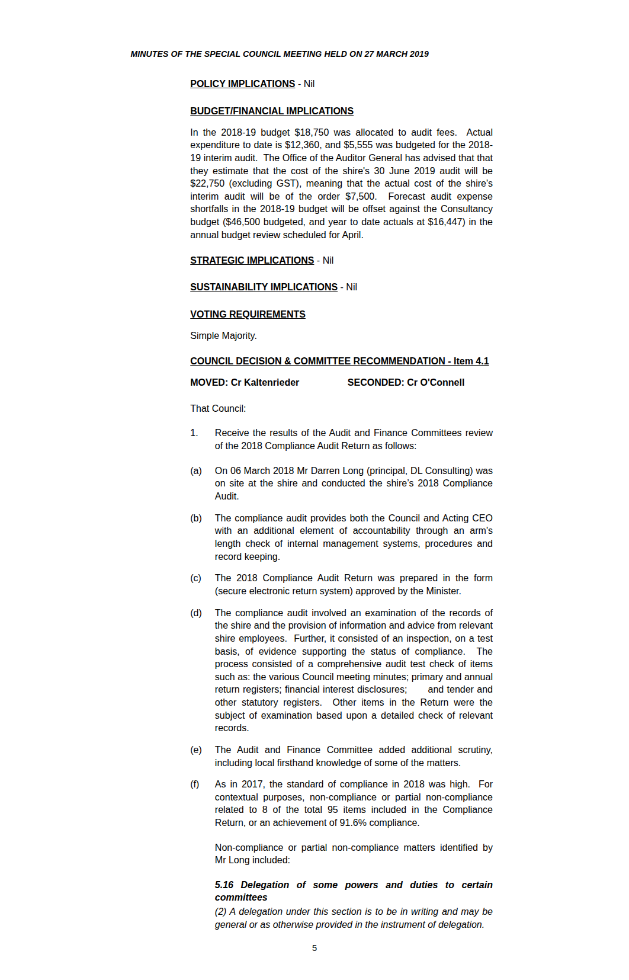MINUTES OF THE SPECIAL COUNCIL MEETING HELD ON 27 MARCH 2019
POLICY IMPLICATIONS
- Nil
BUDGET/FINANCIAL IMPLICATIONS
In the 2018-19 budget $18,750 was allocated to audit fees. Actual expenditure to date is $12,360, and $5,555 was budgeted for the 2018-19 interim audit. The Office of the Auditor General has advised that that they estimate that the cost of the shire's 30 June 2019 audit will be $22,750 (excluding GST), meaning that the actual cost of the shire's interim audit will be of the order $7,500. Forecast audit expense shortfalls in the 2018-19 budget will be offset against the Consultancy budget ($46,500 budgeted, and year to date actuals at $16,447) in the annual budget review scheduled for April.
STRATEGIC IMPLICATIONS
- Nil
SUSTAINABILITY IMPLICATIONS
- Nil
VOTING REQUIREMENTS
Simple Majority.
COUNCIL DECISION & COMMITTEE RECOMMENDATION - Item 4.1
MOVED: Cr Kaltenrieder
SECONDED: Cr O'Connell
That Council:
1. Receive the results of the Audit and Finance Committees review of the 2018 Compliance Audit Return as follows:
(a) On 06 March 2018 Mr Darren Long (principal, DL Consulting) was on site at the shire and conducted the shire’s 2018 Compliance Audit.
(b) The compliance audit provides both the Council and Acting CEO with an additional element of accountability through an arm's length check of internal management systems, procedures and record keeping.
(c) The 2018 Compliance Audit Return was prepared in the form (secure electronic return system) approved by the Minister.
(d) The compliance audit involved an examination of the records of the shire and the provision of information and advice from relevant shire employees. Further, it consisted of an inspection, on a test basis, of evidence supporting the status of compliance. The process consisted of a comprehensive audit test check of items such as: the various Council meeting minutes; primary and annual return registers; financial interest disclosures; and tender and other statutory registers. Other items in the Return were the subject of examination based upon a detailed check of relevant records.
(e) The Audit and Finance Committee added additional scrutiny, including local firsthand knowledge of some of the matters.
(f) As in 2017, the standard of compliance in 2018 was high. For contextual purposes, non-compliance or partial non-compliance related to 8 of the total 95 items included in the Compliance Return, or an achievement of 91.6% compliance.
Non-compliance or partial non-compliance matters identified by Mr Long included:
5.16 Delegation of some powers and duties to certain committees
(2) A delegation under this section is to be in writing and may be general or as otherwise provided in the instrument of delegation.
5